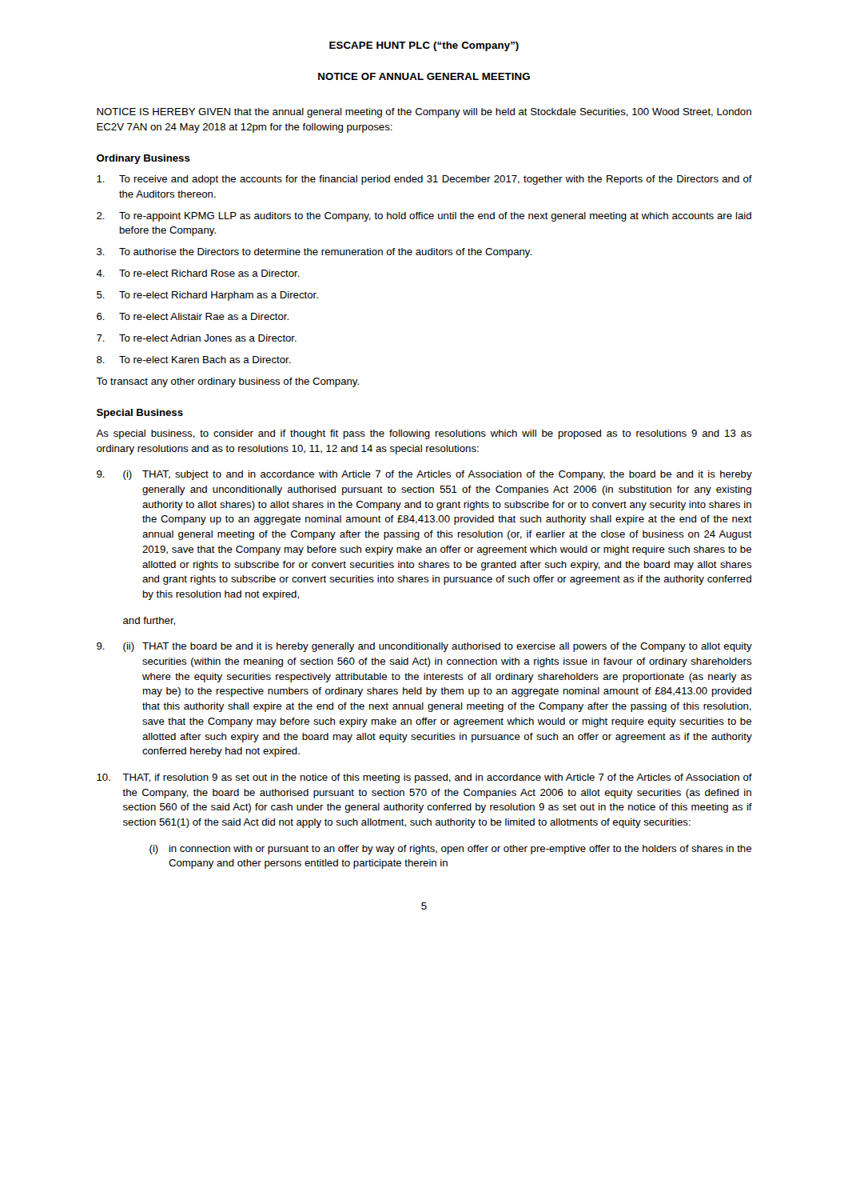ESCAPE HUNT PLC (“the Company”)
NOTICE OF ANNUAL GENERAL MEETING
NOTICE IS HEREBY GIVEN that the annual general meeting of the Company will be held at Stockdale Securities, 100 Wood Street, London EC2V 7AN on 24 May 2018 at 12pm for the following purposes:
Ordinary Business
1. To receive and adopt the accounts for the financial period ended 31 December 2017, together with the Reports of the Directors and of the Auditors thereon.
2. To re-appoint KPMG LLP as auditors to the Company, to hold office until the end of the next general meeting at which accounts are laid before the Company.
3. To authorise the Directors to determine the remuneration of the auditors of the Company.
4. To re-elect Richard Rose as a Director.
5. To re-elect Richard Harpham as a Director.
6. To re-elect Alistair Rae as a Director.
7. To re-elect Adrian Jones as a Director.
8. To re-elect Karen Bach as a Director.
To transact any other ordinary business of the Company.
Special Business
As special business, to consider and if thought fit pass the following resolutions which will be proposed as to resolutions 9 and 13 as ordinary resolutions and as to resolutions 10, 11, 12 and 14 as special resolutions:
9.
(i) THAT, subject to and in accordance with Article 7 of the Articles of Association of the Company, the board be and it is hereby generally and unconditionally authorised pursuant to section 551 of the Companies Act 2006 (in substitution for any existing authority to allot shares) to allot shares in the Company and to grant rights to subscribe for or to convert any security into shares in the Company up to an aggregate nominal amount of £84,413.00 provided that such authority shall expire at the end of the next annual general meeting of the Company after the passing of this resolution (or, if earlier at the close of business on 24 August 2019, save that the Company may before such expiry make an offer or agreement which would or might require such shares to be allotted or rights to subscribe for or convert securities into shares to be granted after such expiry, and the board may allot shares and grant rights to subscribe or convert securities into shares in pursuance of such offer or agreement as if the authority conferred by this resolution had not expired,
and further,
9.
(ii) THAT the board be and it is hereby generally and unconditionally authorised to exercise all powers of the Company to allot equity securities (within the meaning of section 560 of the said Act) in connection with a rights issue in favour of ordinary shareholders where the equity securities respectively attributable to the interests of all ordinary shareholders are proportionate (as nearly as may be) to the respective numbers of ordinary shares held by them up to an aggregate nominal amount of £84,413.00 provided that this authority shall expire at the end of the next annual general meeting of the Company after the passing of this resolution, save that the Company may before such expiry make an offer or agreement which would or might require equity securities to be allotted after such expiry and the board may allot equity securities in pursuance of such an offer or agreement as if the authority conferred hereby had not expired.
10. THAT, if resolution 9 as set out in the notice of this meeting is passed, and in accordance with Article 7 of the Articles of Association of the Company, the board be authorised pursuant to section 570 of the Companies Act 2006 to allot equity securities (as defined in section 560 of the said Act) for cash under the general authority conferred by resolution 9 as set out in the notice of this meeting as if section 561(1) of the said Act did not apply to such allotment, such authority to be limited to allotments of equity securities:
(i) in connection with or pursuant to an offer by way of rights, open offer or other pre-emptive offer to the holders of shares in the Company and other persons entitled to participate therein in
5